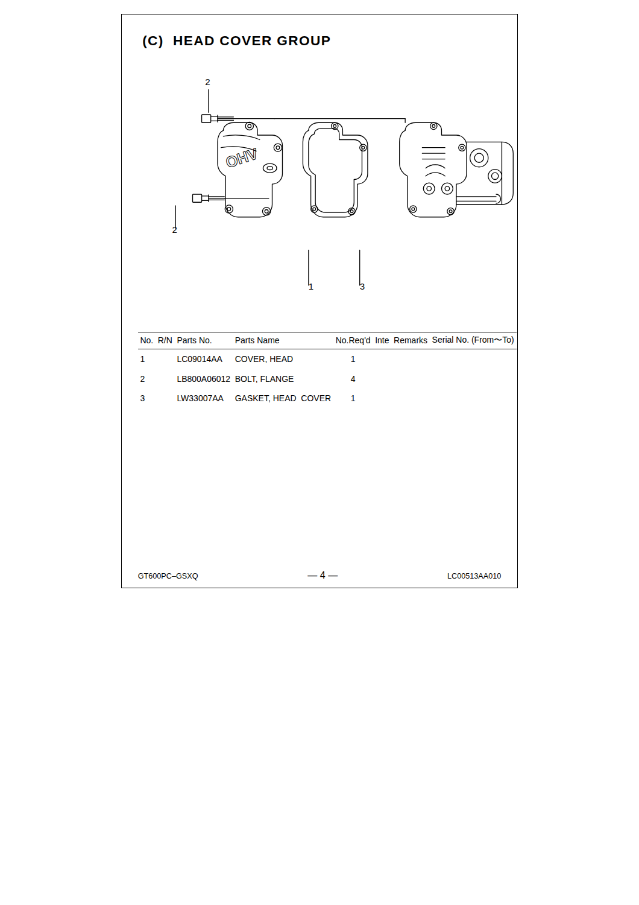(C) HEAD COVER GROUP
2 2 1 3 OHV
| No. | R/N | Parts No. | Parts Name | No.Req'd | Inte | Remarks | Serial No. (From〜To) |
| --- | --- | --- | --- | --- | --- | --- | --- |
| 1 | | LC09014AA | COVER, HEAD | 1 | | | |
| 2 | | LB800A06012 | BOLT, FLANGE | 4 | | | |
| 3 | | LW33007AA | GASKET, HEAD COVER | 1 | | | |
GT600PC–GSXQ — 4 — LC00513AA010